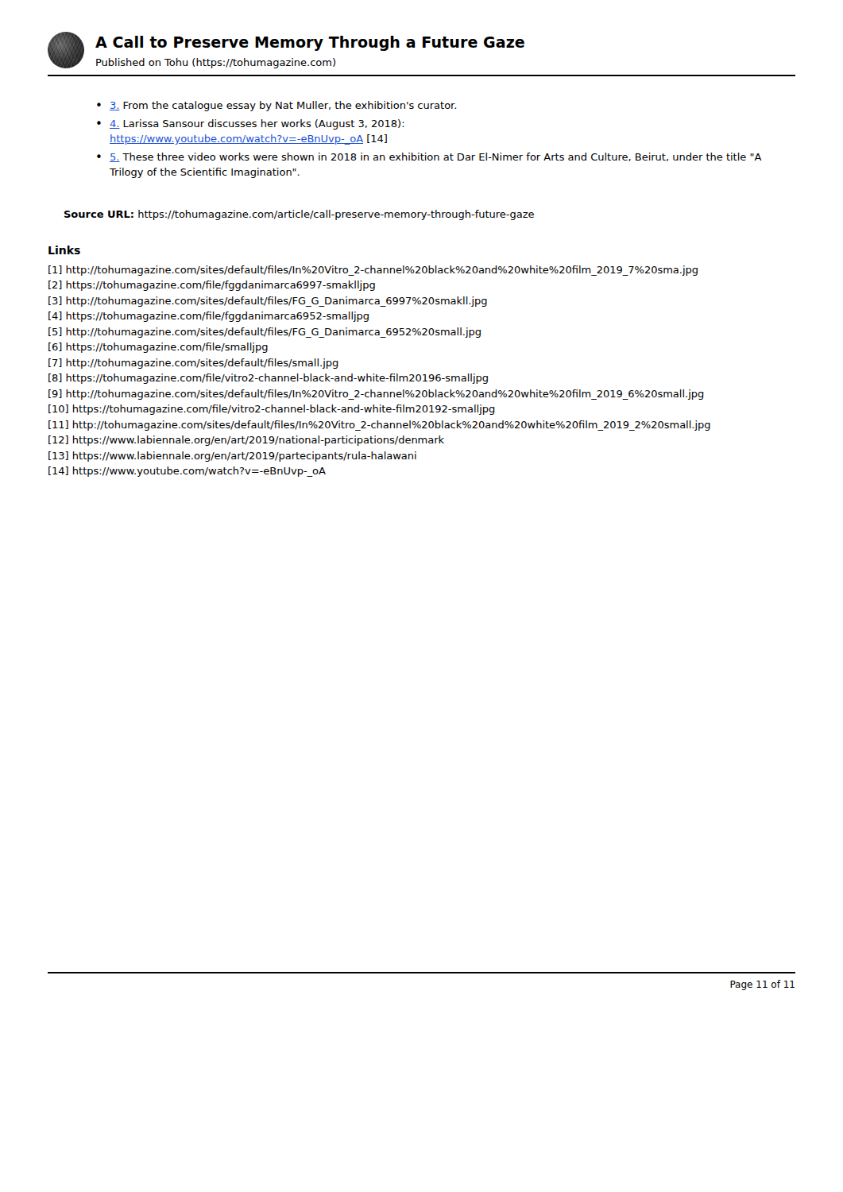A Call to Preserve Memory Through a Future Gaze
Published on Tohu (https://tohumagazine.com)
3. From the catalogue essay by Nat Muller, the exhibition's curator.
4. Larissa Sansour discusses her works (August 3, 2018):
https://www.youtube.com/watch?v=-eBnUvp-_oA [14]
5. These three video works were shown in 2018 in an exhibition at Dar El-Nimer for Arts and Culture, Beirut, under the title "A Trilogy of the Scientific Imagination".
Source URL: https://tohumagazine.com/article/call-preserve-memory-through-future-gaze
Links
[1] http://tohumagazine.com/sites/default/files/In%20Vitro_2-channel%20black%20and%20white%20film_2019_7%20sma.jpg
[2] https://tohumagazine.com/file/fggdanimarca6997-smaklljpg
[3] http://tohumagazine.com/sites/default/files/FG_G_Danimarca_6997%20smakll.jpg
[4] https://tohumagazine.com/file/fggdanimarca6952-smalljpg
[5] http://tohumagazine.com/sites/default/files/FG_G_Danimarca_6952%20small.jpg
[6] https://tohumagazine.com/file/smalljpg
[7] http://tohumagazine.com/sites/default/files/small.jpg
[8] https://tohumagazine.com/file/vitro2-channel-black-and-white-film20196-smalljpg
[9] http://tohumagazine.com/sites/default/files/In%20Vitro_2-channel%20black%20and%20white%20film_2019_6%20small.jpg
[10] https://tohumagazine.com/file/vitro2-channel-black-and-white-film20192-smalljpg
[11] http://tohumagazine.com/sites/default/files/In%20Vitro_2-channel%20black%20and%20white%20film_2019_2%20small.jpg
[12] https://www.labiennale.org/en/art/2019/national-participations/denmark
[13] https://www.labiennale.org/en/art/2019/partecipants/rula-halawani
[14] https://www.youtube.com/watch?v=-eBnUvp-_oA
Page 11 of 11